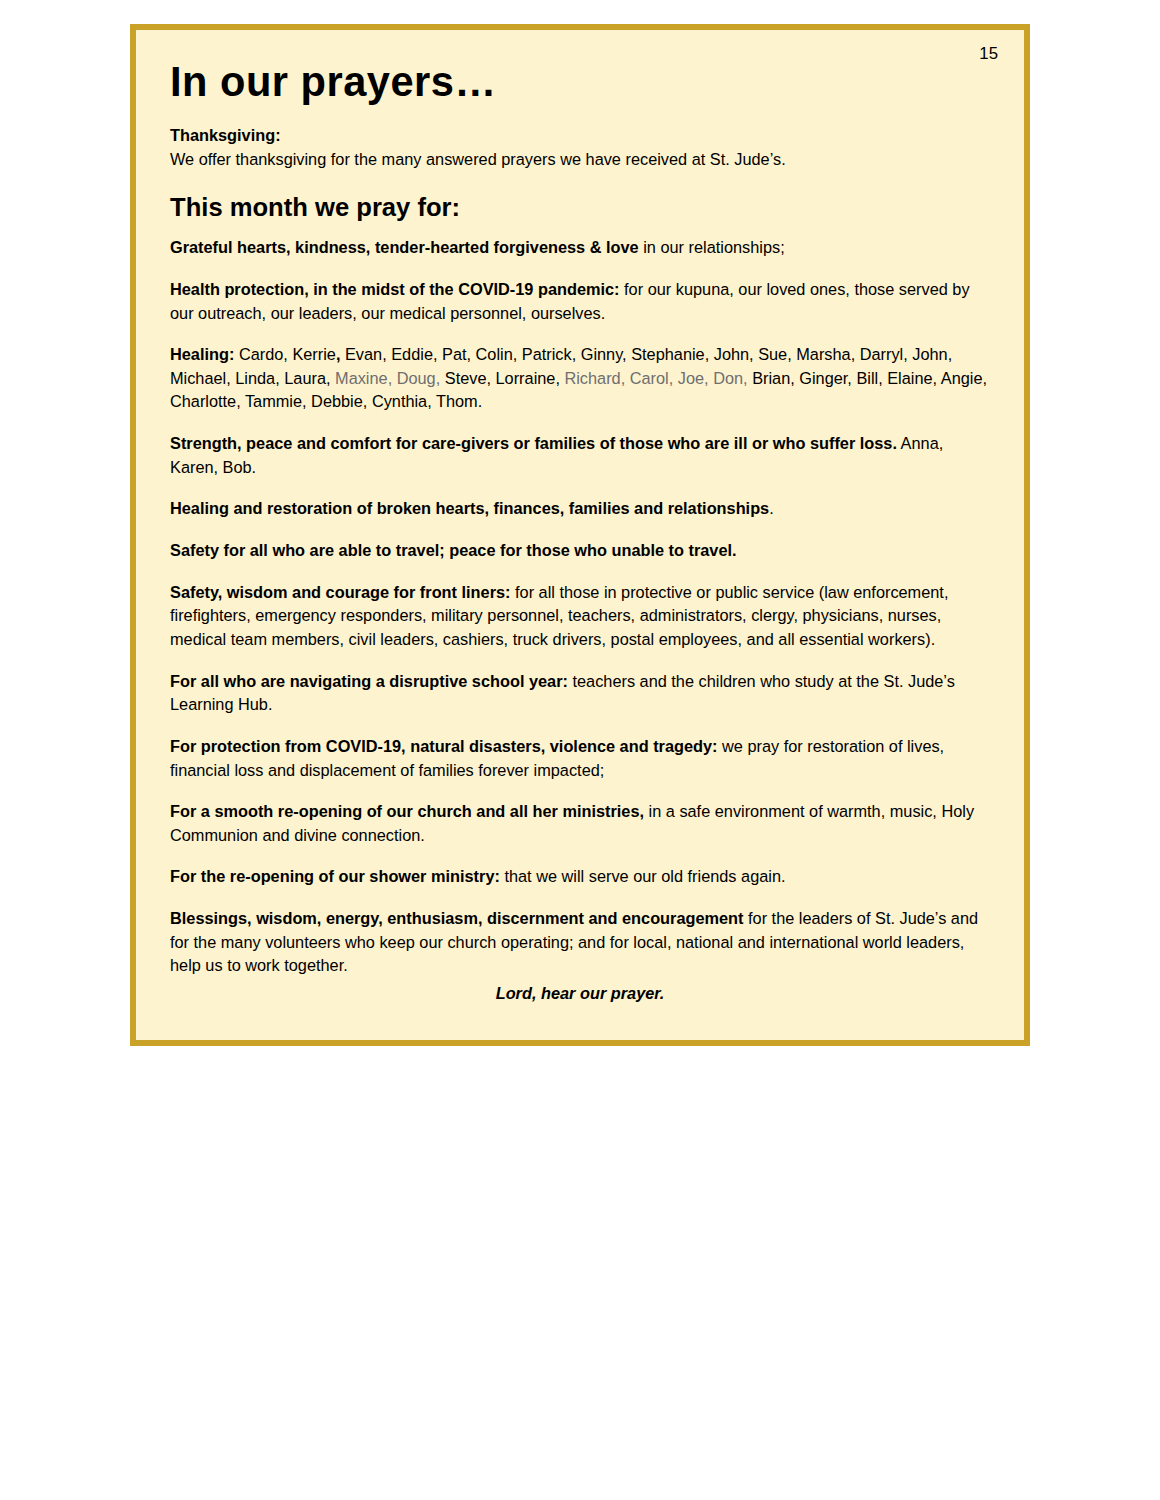15
In our prayers…
Thanksgiving:
We offer thanksgiving for the many answered prayers we have received at St. Jude’s.
This month we pray for:
Grateful hearts, kindness, tender-hearted forgiveness & love in our relationships;
Health protection, in the midst of the COVID-19 pandemic: for our kupuna, our loved ones, those served by our outreach, our leaders, our medical personnel, ourselves.
Healing: Cardo, Kerrie, Evan, Eddie, Pat, Colin, Patrick, Ginny, Stephanie, John, Sue, Marsha, Darryl, John, Michael, Linda, Laura, Maxine, Doug, Steve, Lorraine, Richard, Carol, Joe, Don, Brian, Ginger, Bill, Elaine, Angie, Charlotte, Tammie, Debbie, Cynthia, Thom.
Strength, peace and comfort for care-givers or families of those who are ill or who suffer loss. Anna, Karen, Bob.
Healing and restoration of broken hearts, finances, families and relationships.
Safety for all who are able to travel; peace for those who unable to travel.
Safety, wisdom and courage for front liners: for all those in protective or public service (law enforcement, firefighters, emergency responders, military personnel, teachers, administrators, clergy, physicians, nurses, medical team members, civil leaders, cashiers, truck drivers, postal employees, and all essential workers).
For all who are navigating a disruptive school year: teachers and the children who study at the St. Jude’s Learning Hub.
For protection from COVID-19, natural disasters, violence and tragedy: we pray for restoration of lives, financial loss and displacement of families forever impacted;
For a smooth re-opening of our church and all her ministries, in a safe environment of warmth, music, Holy Communion and divine connection.
For the re-opening of our shower ministry: that we will serve our old friends again.
Blessings, wisdom, energy, enthusiasm, discernment and encouragement for the leaders of St. Jude’s and for the many volunteers who keep our church operating; and for local, national and international world leaders, help us to work together.
Lord, hear our prayer.